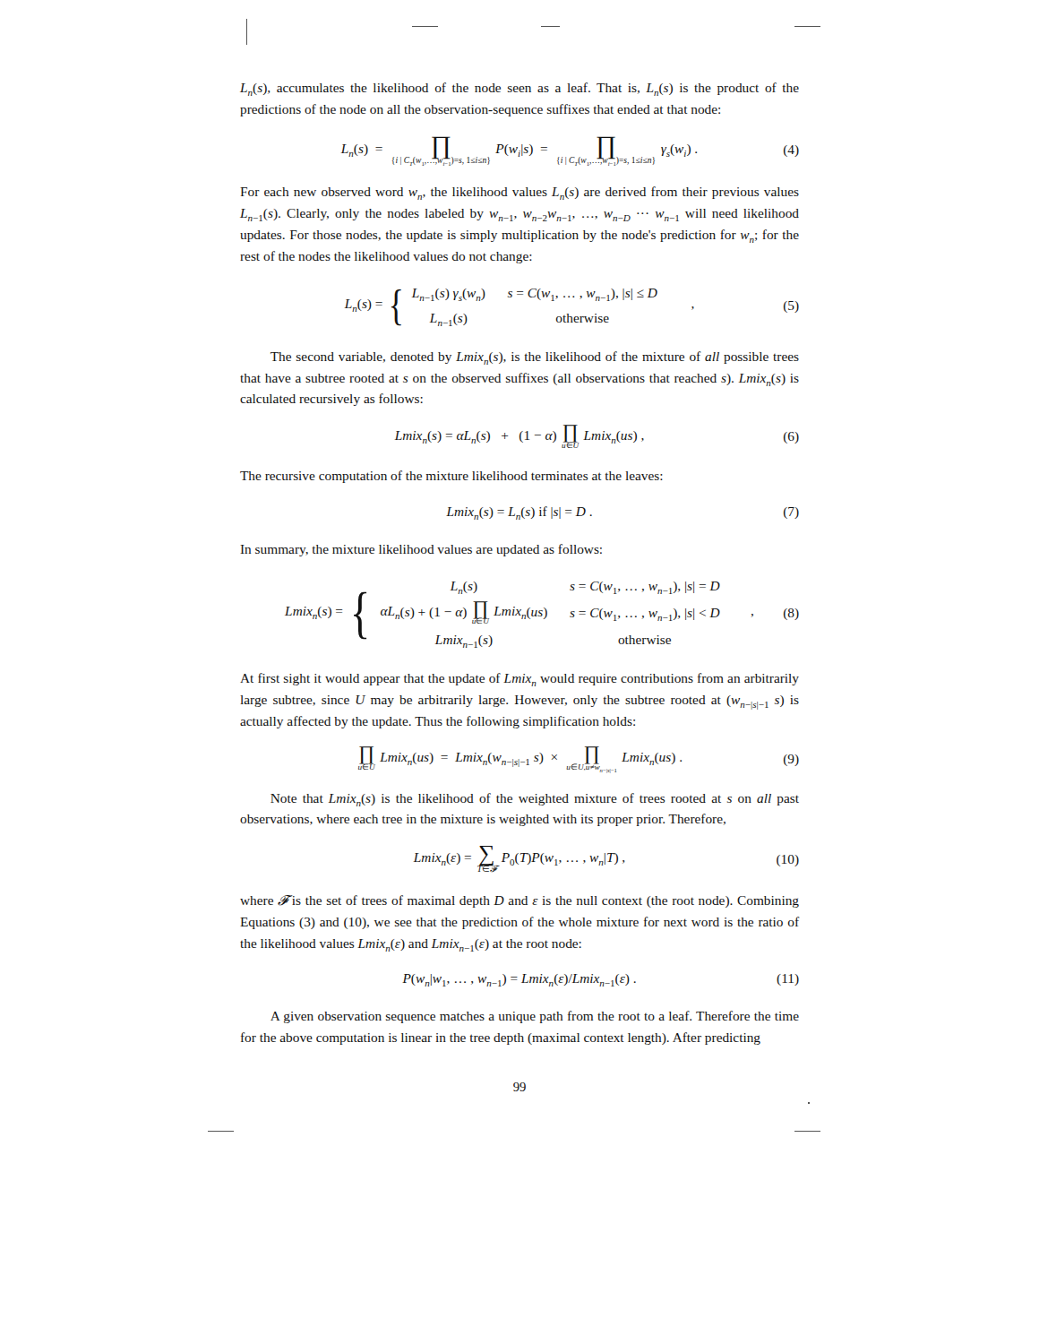Ln(s), accumulates the likelihood of the node seen as a leaf. That is, Ln(s) is the product of the predictions of the node on all the observation-sequence suffixes that ended at that node:
Ln(s) = ∏ {i | CT(w1,…,wi−1)=s, 1≤i≤n} P(wi|s) = ∏ {i | CT(w1,…,wi−1)=s, 1≤i≤n} γs(wi) .
(4)
For each new observed word wn, the likelihood values Ln(s) are derived from their previous values Ln−1(s). Clearly, only the nodes labeled by wn−1, wn−2wn−1, …, wn−D ··· wn−1 will need likelihood updates. For those nodes, the update is simply multiplication by the node's prediction for wn; for the rest of the nodes the likelihood values do not change:
Ln(s) = {
| L n −1 ( s ) γ s ( w n ) | s = C ( w 1 , … , w n −1 ), / s / ≤ D |
| L n −1 ( s ) | otherwise |
,
(5)
The second variable, denoted by Lmixn(s), is the likelihood of the mixture of all possible trees that have a subtree rooted at s on the observed suffixes (all observations that reached s). Lmixn(s) is calculated recursively as follows:
Lmixn(s) = αLn(s) + (1 − α) ∏ u∈U Lmixn(us) ,
(6)
The recursive computation of the mixture likelihood terminates at the leaves:
Lmixn(s) = Ln(s) if |s| = D .
(7)
In summary, the mixture likelihood values are updated as follows:
Lmixn(s) = {
| L n ( s ) | s = C ( w 1 , … , w n −1 ), / s / = D |
| αL n ( s ) + (1 − α ) ∏ u ∈ U Lmix n ( us ) | s = C ( w 1 , … , w n −1 ), / s / < D |
| Lmix n −1 ( s ) | otherwise |
,
(8)
At first sight it would appear that the update of Lmixn would require contributions from an arbitrarily large subtree, since U may be arbitrarily large. However, only the subtree rooted at (wn−|s|−1 s) is actually affected by the update. Thus the following simplification holds:
∏ u∈U Lmixn(us) = Lmixn(wn−|s|−1 s) × ∏ u∈U,u≠wn−|s|−1 Lmixn(us) .
(9)
Note that Lmixn(s) is the likelihood of the weighted mixture of trees rooted at s on all past observations, where each tree in the mixture is weighted with its proper prior. Therefore,
Lmixn(ε) = ∑ T∈𝓕 P0(T)P(w1, … , wn|T) ,
(10)
where 𝓕 is the set of trees of maximal depth D and ε is the null context (the root node). Combining Equations (3) and (10), we see that the prediction of the whole mixture for next word is the ratio of the likelihood values Lmixn(ε) and Lmixn−1(ε) at the root node:
P(wn|w1, … , wn−1) = Lmixn(ε)/Lmixn−1(ε) .
(11)
A given observation sequence matches a unique path from the root to a leaf. Therefore the time for the above computation is linear in the tree depth (maximal context length). After predicting
99